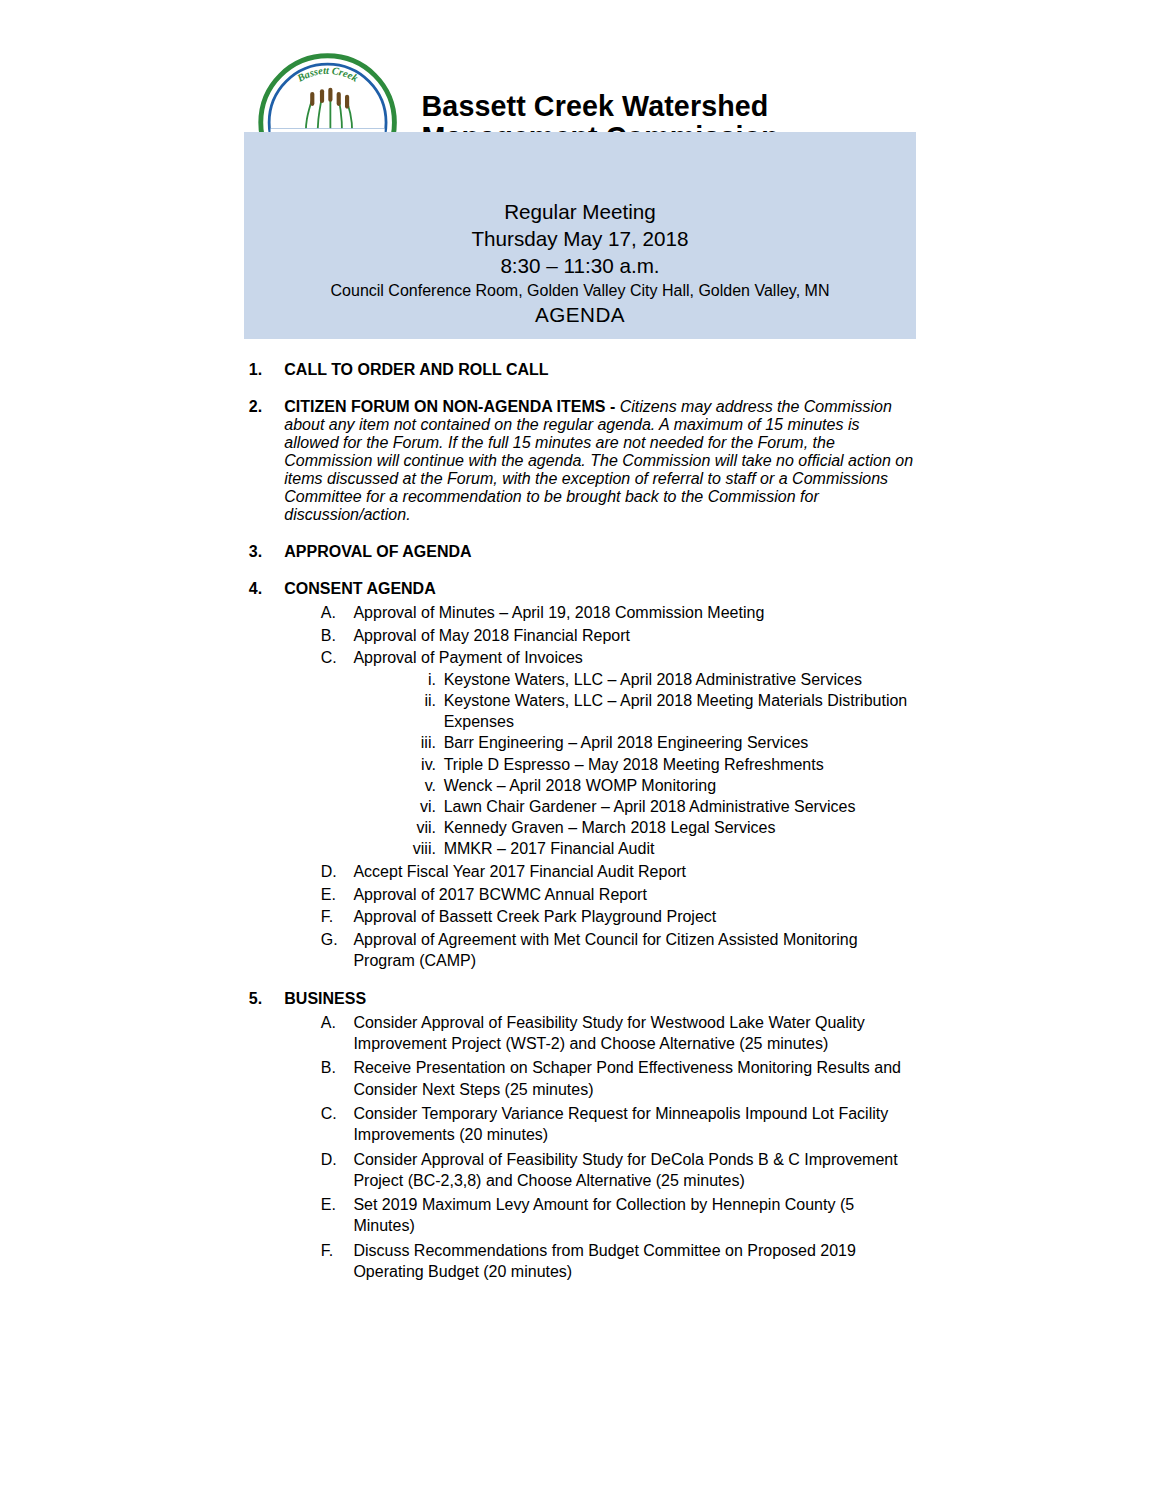Bassett Creek Watershed Management Commission
Bassett Creek Watershed Management Commission
Regular Meeting
Thursday May 17, 2018
8:30 – 11:30 a.m.
Council Conference Room, Golden Valley City Hall, Golden Valley, MN
AGENDA
Call to Order and Roll Call
Citizen Forum on Non-Agenda Items - Citizens may address the Commission about any item not contained on the regular agenda. A maximum of 15 minutes is allowed for the Forum. If the full 15 minutes are not needed for the Forum, the Commission will continue with the agenda. The Commission will take no official action on items discussed at the Forum, with the exception of referral to staff or a Commissions Committee for a recommendation to be brought back to the Commission for discussion/action.
Approval of Agenda
Consent Agenda
Approval of Minutes – April 19, 2018 Commission Meeting
Approval of May 2018 Financial Report
Approval of Payment of Invoices
Keystone Waters, LLC – April 2018 Administrative Services
Keystone Waters, LLC – April 2018 Meeting Materials Distribution Expenses
Barr Engineering – April 2018 Engineering Services
Triple D Espresso – May 2018 Meeting Refreshments
Wenck – April 2018 WOMP Monitoring
Lawn Chair Gardener – April 2018 Administrative Services
Kennedy Graven – March 2018 Legal Services
MMKR – 2017 Financial Audit
Accept Fiscal Year 2017 Financial Audit Report
Approval of 2017 BCWMC Annual Report
Approval of Bassett Creek Park Playground Project
Approval of Agreement with Met Council for Citizen Assisted Monitoring Program (CAMP)
Business
Consider Approval of Feasibility Study for Westwood Lake Water Quality Improvement Project (WST-2) and Choose Alternative (25 minutes)
Receive Presentation on Schaper Pond Effectiveness Monitoring Results and Consider Next Steps (25 minutes)
Consider Temporary Variance Request for Minneapolis Impound Lot Facility Improvements (20 minutes)
Consider Approval of Feasibility Study for DeCola Ponds B & C Improvement Project (BC-2,3,8) and Choose Alternative (25 minutes)
Set 2019 Maximum Levy Amount for Collection by Hennepin County (5 Minutes)
Discuss Recommendations from Budget Committee on Proposed 2019 Operating Budget (20 minutes)